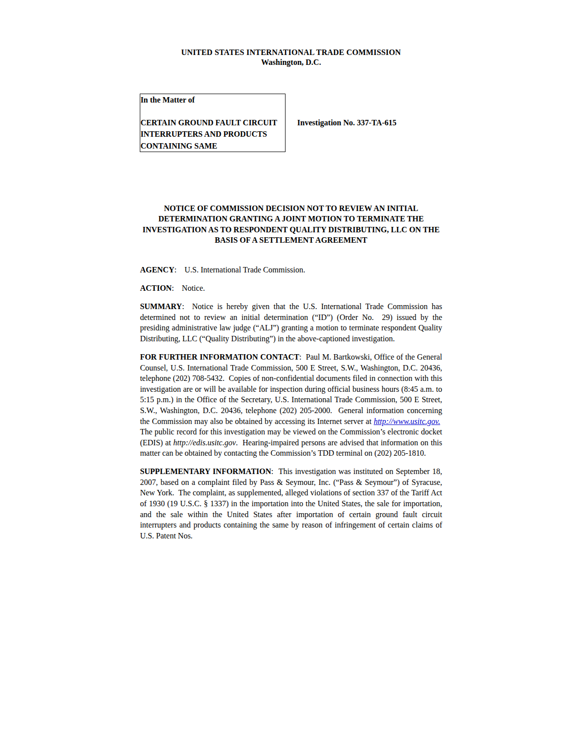UNITED STATES INTERNATIONAL TRADE COMMISSION
Washington, D.C.
| In the Matter of CERTAIN GROUND FAULT CIRCUIT INTERRUPTERS AND PRODUCTS CONTAINING SAME | | Investigation No. 337-TA-615 |
NOTICE OF COMMISSION DECISION NOT TO REVIEW AN INITIAL
DETERMINATION GRANTING A JOINT MOTION TO TERMINATE THE
INVESTIGATION AS TO RESPONDENT QUALITY DISTRIBUTING, LLC ON THE
BASIS OF A SETTLEMENT AGREEMENT
AGENCY: U.S. International Trade Commission.
ACTION: Notice.
SUMMARY: Notice is hereby given that the U.S. International Trade Commission has determined not to review an initial determination (“ID”) (Order No. 29) issued by the presiding administrative law judge (“ALJ”) granting a motion to terminate respondent Quality Distributing, LLC (“Quality Distributing”) in the above-captioned investigation.
FOR FURTHER INFORMATION CONTACT: Paul M. Bartkowski, Office of the General Counsel, U.S. International Trade Commission, 500 E Street, S.W., Washington, D.C. 20436, telephone (202) 708-5432. Copies of non-confidential documents filed in connection with this investigation are or will be available for inspection during official business hours (8:45 a.m. to 5:15 p.m.) in the Office of the Secretary, U.S. International Trade Commission, 500 E Street, S.W., Washington, D.C. 20436, telephone (202) 205-2000. General information concerning the Commission may also be obtained by accessing its Internet server at http://www.usitc.gov. The public record for this investigation may be viewed on the Commission’s electronic docket (EDIS) at http://edis.usitc.gov. Hearing-impaired persons are advised that information on this matter can be obtained by contacting the Commission’s TDD terminal on (202) 205-1810.
SUPPLEMENTARY INFORMATION: This investigation was instituted on September 18, 2007, based on a complaint filed by Pass & Seymour, Inc. (“Pass & Seymour”) of Syracuse, New York. The complaint, as supplemented, alleged violations of section 337 of the Tariff Act of 1930 (19 U.S.C. § 1337) in the importation into the United States, the sale for importation, and the sale within the United States after importation of certain ground fault circuit interrupters and products containing the same by reason of infringement of certain claims of U.S. Patent Nos.